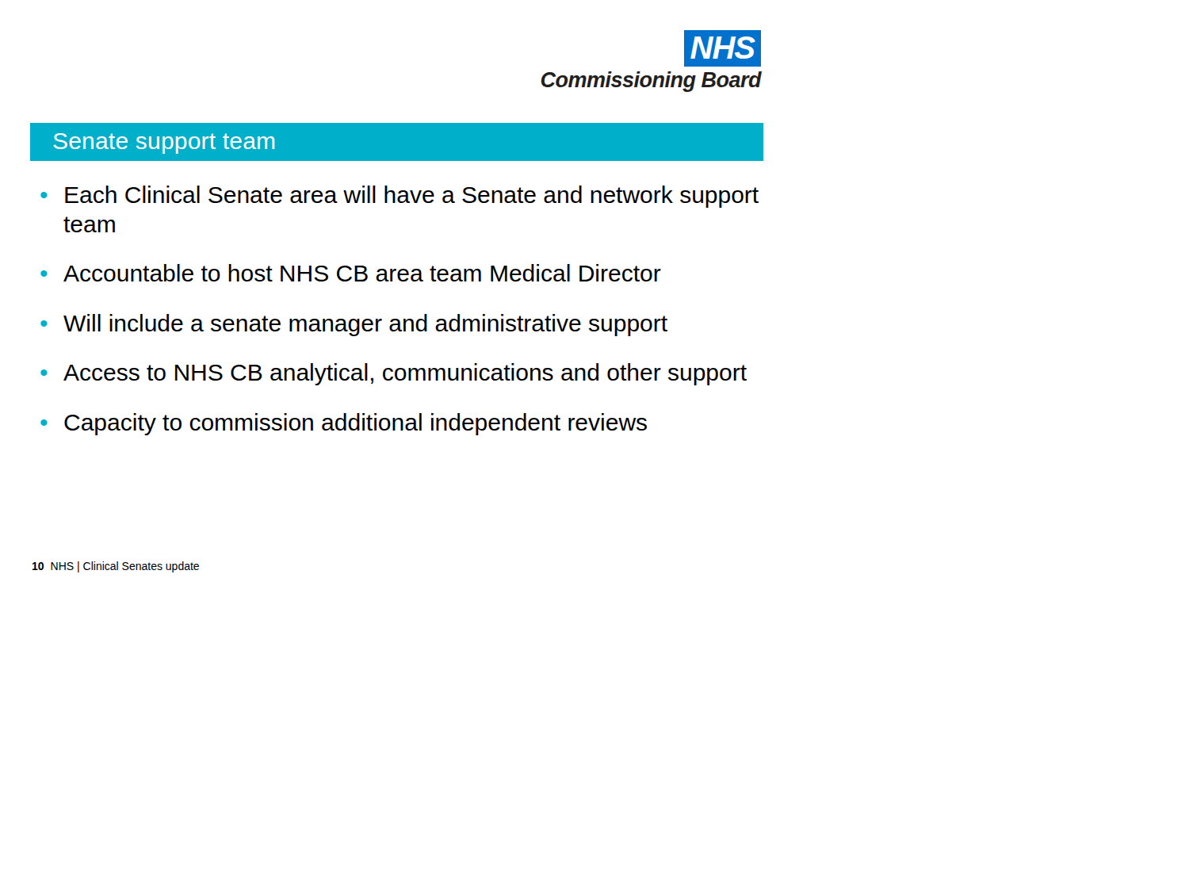NHS
Commissioning Board
Senate support team
Each Clinical Senate area will have a Senate and network support team
Accountable to host NHS CB area team Medical Director
Will include a senate manager and administrative support
Access to NHS CB analytical, communications and other support
Capacity to commission additional independent reviews
10 NHS | Clinical Senates update